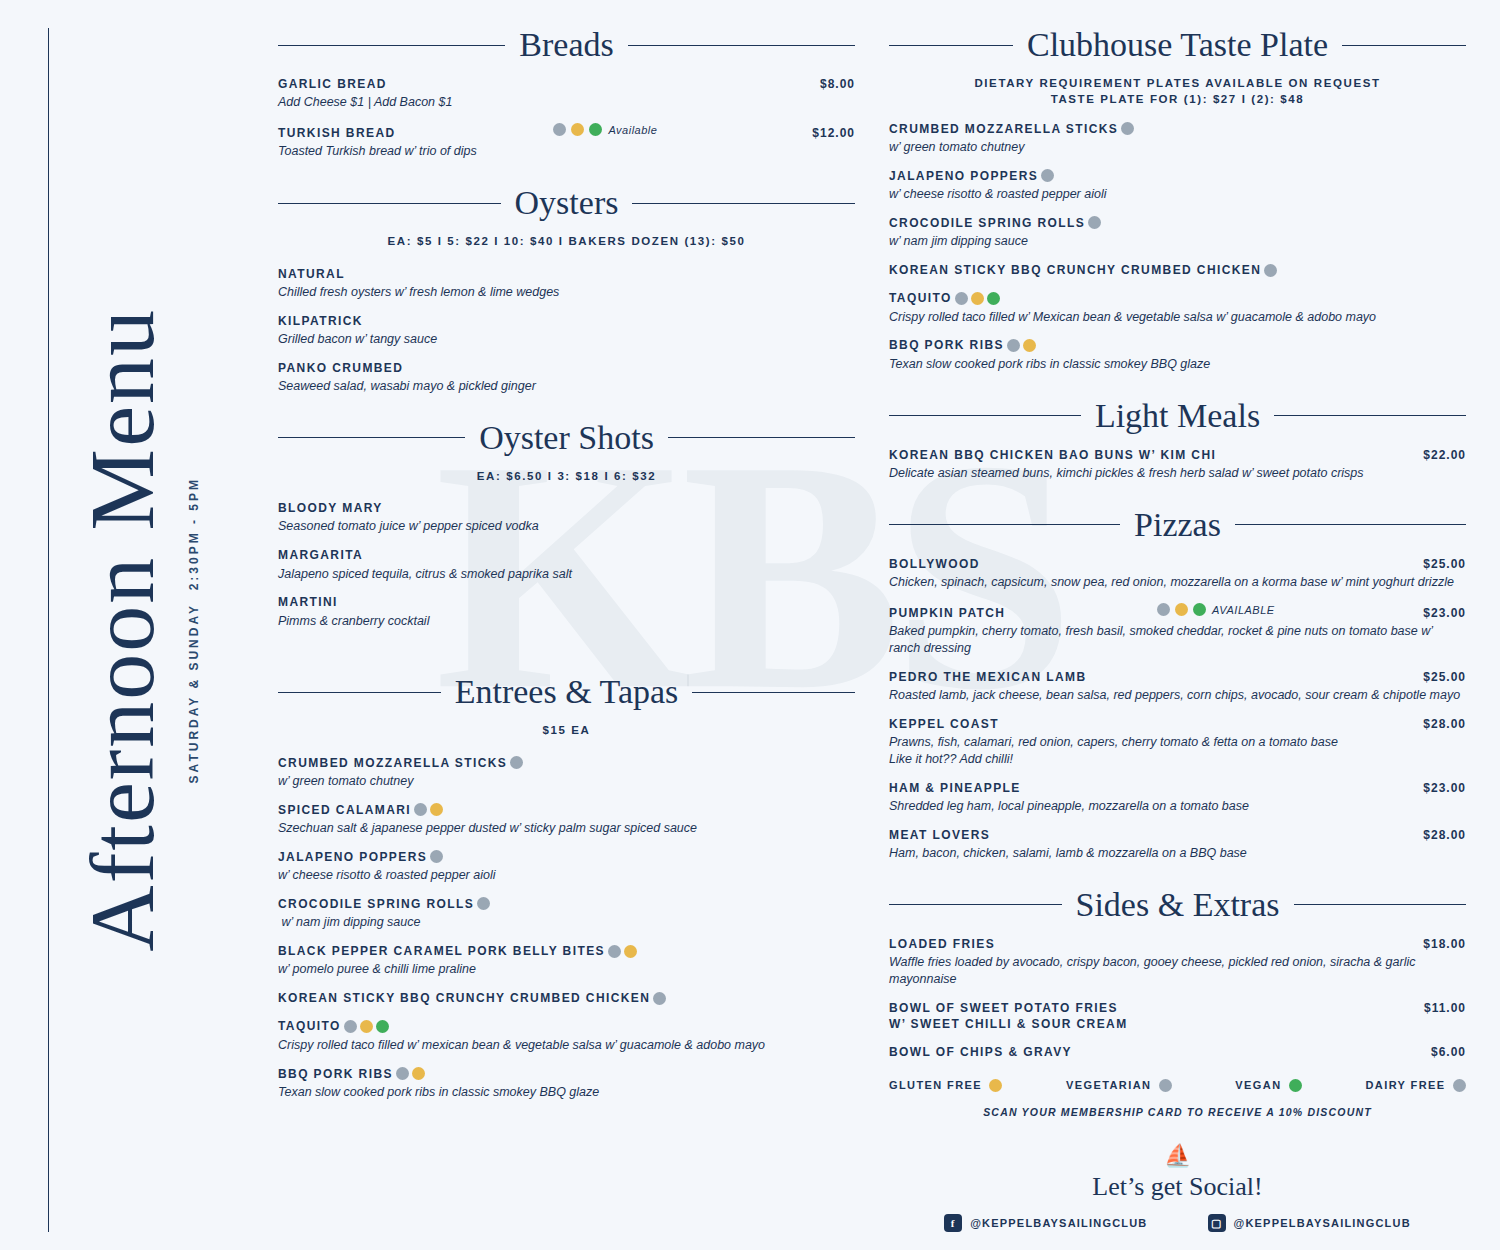KBS
Afternoon Menu
SATURDAY & SUNDAY 2:30PM - 5PM
Breads
Garlic Bread $8.00
Add Cheese $1 | Add Bacon $1
Turkish Bread Available $12.00
Toasted Turkish bread w’ trio of dips
Oysters
EA: $5 I 5: $22 I 10: $40 I BAKERS DOZEN (13): $50
Natural
Chilled fresh oysters w’ fresh lemon & lime wedges
Kilpatrick
Grilled bacon w’ tangy sauce
Panko Crumbed
Seaweed salad, wasabi mayo & pickled ginger
Oyster Shots
EA: $6.50 I 3: $18 I 6: $32
Bloody Mary
Seasoned tomato juice w’ pepper spiced vodka
Margarita
Jalapeno spiced tequila, citrus & smoked paprika salt
Martini
Pimms & cranberry cocktail
Entrees & Tapas
$15 EA
Crumbed Mozzarella Sticks
w’ green tomato chutney
Spiced Calamari
Szechuan salt & japanese pepper dusted w’ sticky palm sugar spiced sauce
Jalapeno Poppers
w’ cheese risotto & roasted pepper aioli
Crocodile Spring Rolls
w’ nam jim dipping sauce
Black Pepper Caramel Pork Belly Bites
w’ pomelo puree & chilli lime praline
Korean Sticky BBQ Crunchy Crumbed Chicken
Taquito
Crispy rolled taco filled w’ mexican bean & vegetable salsa w’ guacamole & adobo mayo
BBQ Pork Ribs
Texan slow cooked pork ribs in classic smokey BBQ glaze
Clubhouse Taste Plate
DIETARY REQUIREMENT PLATES AVAILABLE ON REQUEST
TASTE PLATE FOR (1): $27 I (2): $48
Crumbed Mozzarella Sticks
w’ green tomato chutney
Jalapeno Poppers
w’ cheese risotto & roasted pepper aioli
Crocodile Spring Rolls
w’ nam jim dipping sauce
Korean Sticky BBQ Crunchy Crumbed Chicken
Taquito
Crispy rolled taco filled w’ Mexican bean & vegetable salsa w’ guacamole & adobo mayo
BBQ Pork Ribs
Texan slow cooked pork ribs in classic smokey BBQ glaze
Light Meals
Korean BBQ Chicken Bao Buns w’ Kim Chi $22.00
Delicate asian steamed buns, kimchi pickles & fresh herb salad w’ sweet potato crisps
Pizzas
Bollywood $25.00
Chicken, spinach, capsicum, snow pea, red onion, mozzarella on a korma base w’ mint yoghurt drizzle
Pumpkin Patch AVAILABLE $23.00
Baked pumpkin, cherry tomato, fresh basil, smoked cheddar, rocket & pine nuts on tomato base w’ ranch dressing
Pedro The Mexican Lamb $25.00
Roasted lamb, jack cheese, bean salsa, red peppers, corn chips, avocado, sour cream & chipotle mayo
Keppel Coast $28.00
Prawns, fish, calamari, red onion, capers, cherry tomato & fetta on a tomato base
Like it hot?? Add chilli!
Ham & Pineapple $23.00
Shredded leg ham, local pineapple, mozzarella on a tomato base
Meat Lovers $28.00
Ham, bacon, chicken, salami, lamb & mozzarella on a BBQ base
Sides & Extras
Loaded Fries $18.00
Waffle fries loaded by avocado, crispy bacon, gooey cheese, pickled red onion, siracha & garlic mayonnaise
Bowl of Sweet Potato Fries
w’ Sweet Chilli & Sour Cream $11.00
Bowl of Chips & Gravy $6.00
GLUTEN FREE VEGETARIAN VEGAN DAIRY FREE
SCAN YOUR MEMBERSHIP CARD TO RECEIVE A 10% DISCOUNT
⛵
Let’s get Social!
f@KEPPELBAYSAILINGCLUB ▢@KEPPELBAYSAILINGCLUB